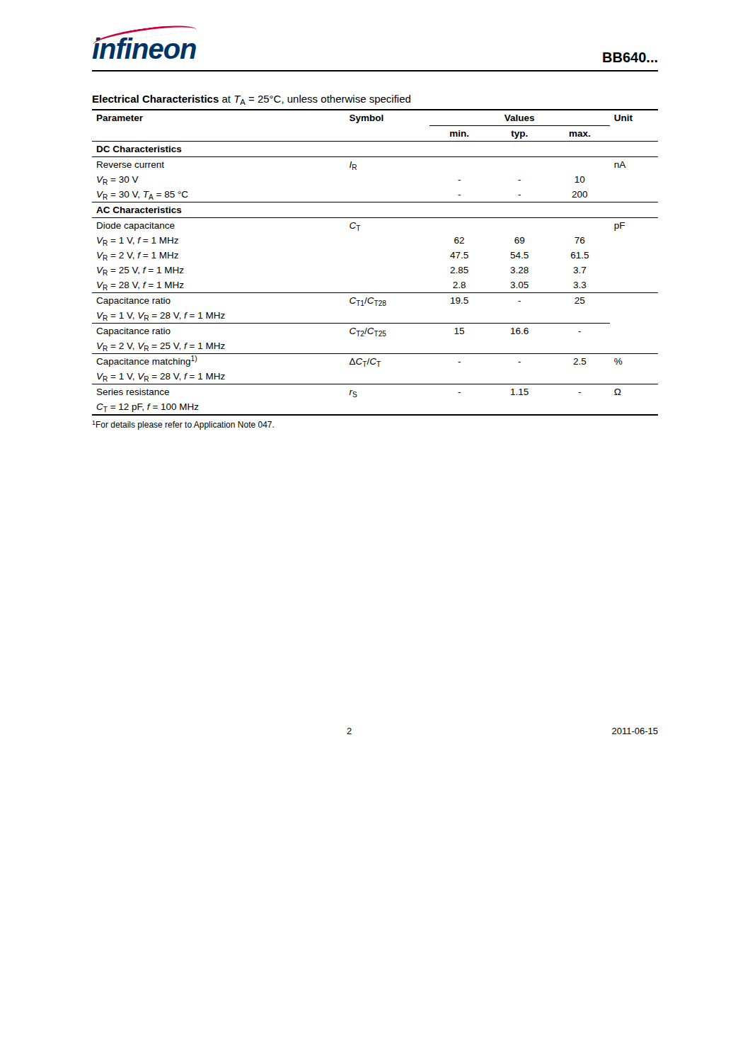infineon
BB640...
Electrical Characteristics at TA = 25°C, unless otherwise specified
| Parameter | Symbol | Values | Unit |
| --- | --- | --- | --- |
| min. | typ. | max. |
| DC Characteristics |
| Reverse current | I R | | | | nA |
| V R = 30 V | | - | - | 10 | |
| V R = 30 V, T A = 85 °C | | - | - | 200 | |
| AC Characteristics |
| Diode capacitance | C T | | | | pF |
| V R = 1 V, f = 1 MHz | | 62 | 69 | 76 | |
| V R = 2 V, f = 1 MHz | | 47.5 | 54.5 | 61.5 | |
| V R = 25 V, f = 1 MHz | | 2.85 | 3.28 | 3.7 | |
| V R = 28 V, f = 1 MHz | | 2.8 | 3.05 | 3.3 | |
| Capacitance ratio | C T1 / C T28 | 19.5 | - | 25 | |
| V R = 1 V, V R = 28 V, f = 1 MHz | | | | |
| Capacitance ratio | C T2 / C T25 | 15 | 16.6 | - |
| V R = 2 V, V R = 25 V, f = 1 MHz | | | | |
| Capacitance matching 1) | Δ C T / C T | - | - | 2.5 | % |
| V R = 1 V, V R = 28 V, f = 1 MHz | | | | | |
| Series resistance | r S | - | 1.15 | - | Ω |
| C T = 12 pF, f = 100 MHz | | | | | |
1For details please refer to Application Note 047.
2 2011-06-15